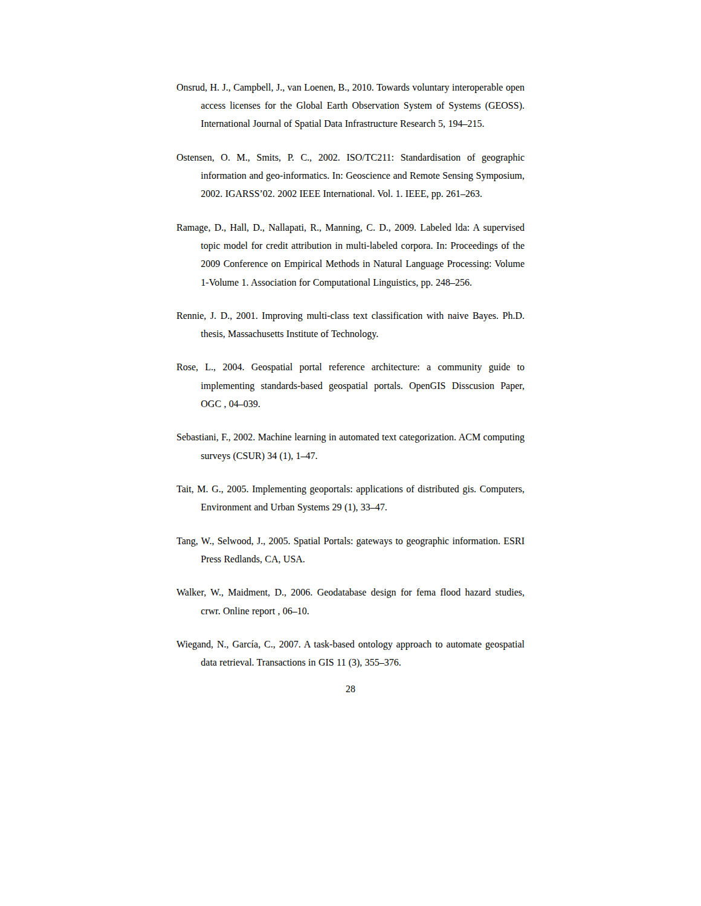Onsrud, H. J., Campbell, J., van Loenen, B., 2010. Towards voluntary interoperable open access licenses for the Global Earth Observation System of Systems (GEOSS). International Journal of Spatial Data Infrastructure Research 5, 194–215.
Ostensen, O. M., Smits, P. C., 2002. ISO/TC211: Standardisation of geographic information and geo-informatics. In: Geoscience and Remote Sensing Symposium, 2002. IGARSS’02. 2002 IEEE International. Vol. 1. IEEE, pp. 261–263.
Ramage, D., Hall, D., Nallapati, R., Manning, C. D., 2009. Labeled lda: A supervised topic model for credit attribution in multi-labeled corpora. In: Proceedings of the 2009 Conference on Empirical Methods in Natural Language Processing: Volume 1-Volume 1. Association for Computational Linguistics, pp. 248–256.
Rennie, J. D., 2001. Improving multi-class text classification with naive Bayes. Ph.D. thesis, Massachusetts Institute of Technology.
Rose, L., 2004. Geospatial portal reference architecture: a community guide to implementing standards-based geospatial portals. OpenGIS Disscusion Paper, OGC , 04–039.
Sebastiani, F., 2002. Machine learning in automated text categorization. ACM computing surveys (CSUR) 34 (1), 1–47.
Tait, M. G., 2005. Implementing geoportals: applications of distributed gis. Computers, Environment and Urban Systems 29 (1), 33–47.
Tang, W., Selwood, J., 2005. Spatial Portals: gateways to geographic information. ESRI Press Redlands, CA, USA.
Walker, W., Maidment, D., 2006. Geodatabase design for fema flood hazard studies, crwr. Online report , 06–10.
Wiegand, N., García, C., 2007. A task-based ontology approach to automate geospatial data retrieval. Transactions in GIS 11 (3), 355–376.
28